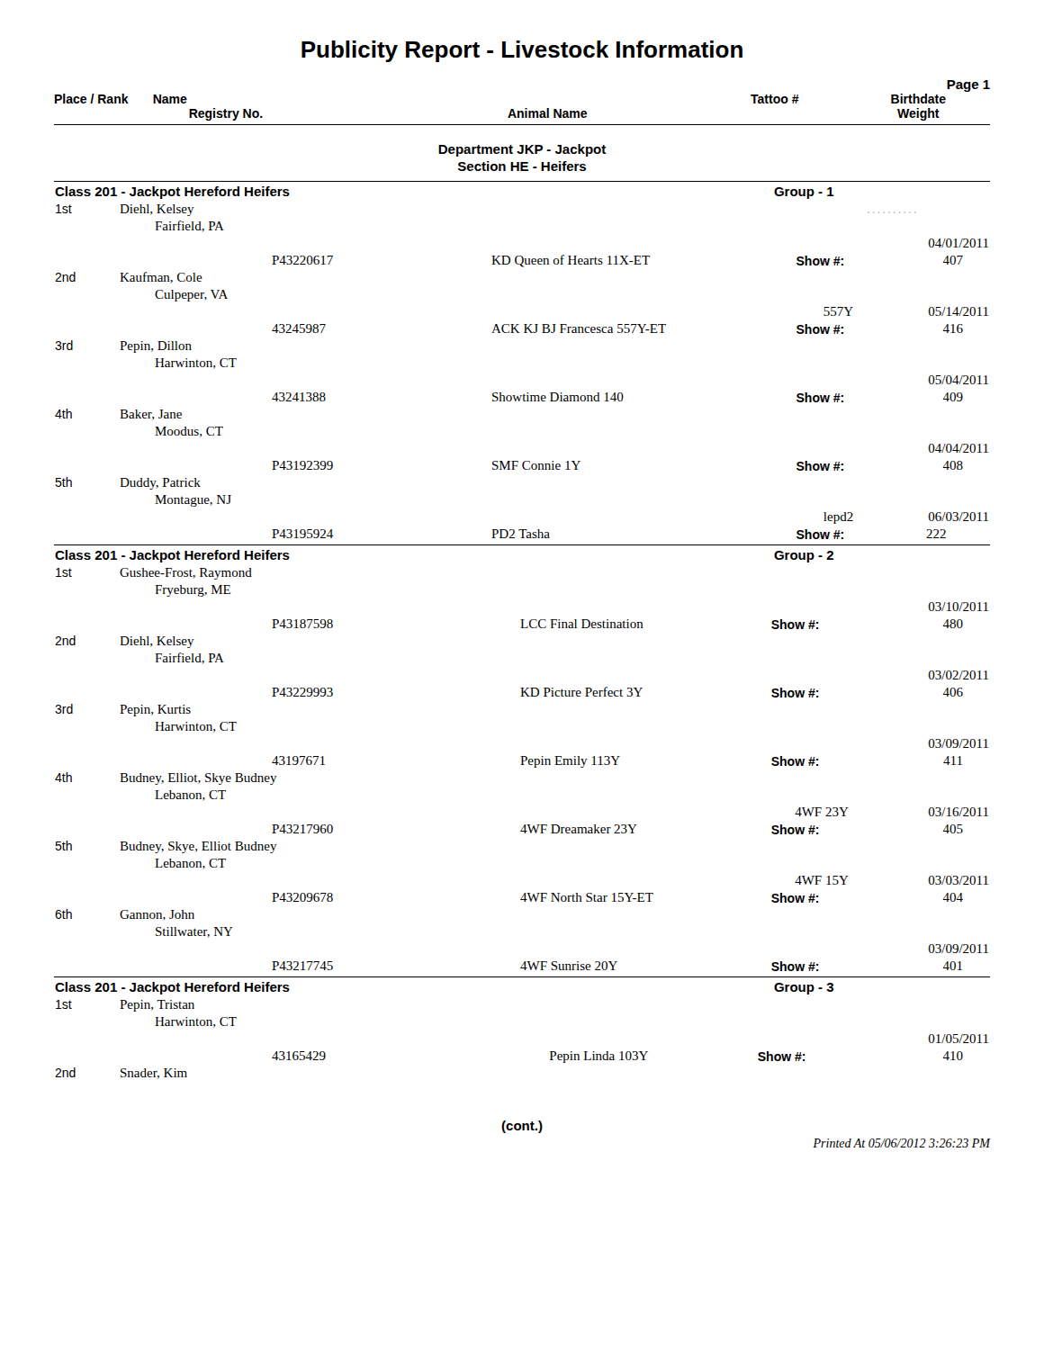Publicity Report - Livestock Information
Page 1
| Place / Rank | Name Registry No. | Animal Name | Tattoo # | Birthdate Weight |
| Department JKP - Jackpot |
| Section HE - Heifers |
| Class 201 - Jackpot Hereford Heifers | Group - 1 |
| 1st | Diehl, Kelsey | .......... |
| | Fairfield, PA | | |
| | | | | 04/01/2011 |
| | P43220617 | KD Queen of Hearts 11X-ET | Show #: | 407 |
| 2nd | Kaufman, Cole |
| | Culpeper, VA | | |
| | | | 557Y | 05/14/2011 |
| | 43245987 | ACK KJ BJ Francesca 557Y-ET | Show #: | 416 |
| 3rd | Pepin, Dillon |
| | Harwinton, CT | | |
| | | | | 05/04/2011 |
| | 43241388 | Showtime Diamond 140 | Show #: | 409 |
| 4th | Baker, Jane |
| | Moodus, CT | | |
| | | | | 04/04/2011 |
| | P43192399 | SMF Connie 1Y | Show #: | 408 |
| 5th | Duddy, Patrick |
| | Montague, NJ | | |
| | | | lepd2 | 06/03/2011 |
| | P43195924 | PD2 Tasha | Show #: | 222 |
| Class 201 - Jackpot Hereford Heifers | Group - 2 |
| 1st | Gushee-Frost, Raymond |
| | Fryeburg, ME | | |
| | | | | 03/10/2011 |
| | P43187598 | LCC Final Destination | Show #: | 480 |
| 2nd | Diehl, Kelsey |
| | Fairfield, PA | | |
| | | | | 03/02/2011 |
| | P43229993 | KD Picture Perfect 3Y | Show #: | 406 |
| 3rd | Pepin, Kurtis |
| | Harwinton, CT | | |
| | | | | 03/09/2011 |
| | 43197671 | Pepin Emily 113Y | Show #: | 411 |
| 4th | Budney, Elliot, Skye Budney |
| | Lebanon, CT | | |
| | | | 4WF 23Y | 03/16/2011 |
| | P43217960 | 4WF Dreamaker 23Y | Show #: | 405 |
| 5th | Budney, Skye, Elliot Budney |
| | Lebanon, CT | | |
| | | | 4WF 15Y | 03/03/2011 |
| | P43209678 | 4WF North Star 15Y-ET | Show #: | 404 |
| 6th | Gannon, John |
| | Stillwater, NY | | |
| | | | | 03/09/2011 |
| | P43217745 | 4WF Sunrise 20Y | Show #: | 401 |
| Class 201 - Jackpot Hereford Heifers | Group - 3 |
| 1st | Pepin, Tristan |
| | Harwinton, CT | | |
| | | | | 01/05/2011 |
| | 43165429 | Pepin Linda 103Y | Show #: | 410 |
| 2nd | Snader, Kim |
(cont.)
Printed At 05/06/2012 3:26:23 PM